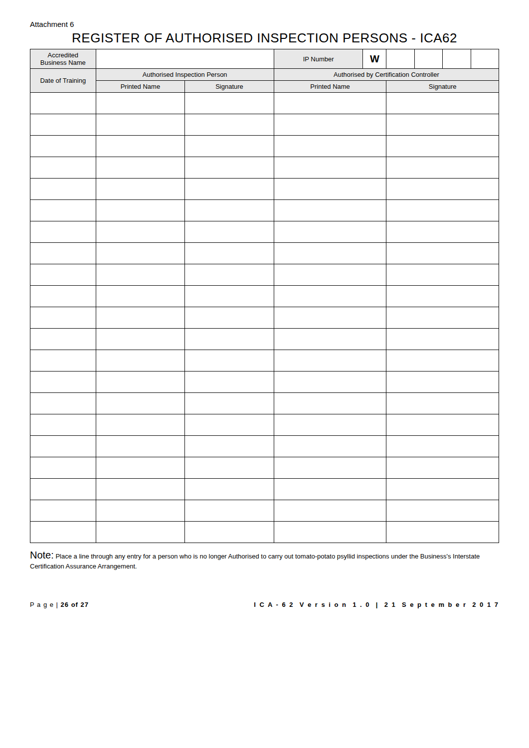Attachment 6
REGISTER OF AUTHORISED INSPECTION PERSONS - ICA62
| Accredited Business Name | | IP Number | W | | | | |
| Date of Training | Authorised Inspection Person | Authorised by Certification Controller |
| Printed Name | Signature | Printed Name | Signature |
Note: Place a line through any entry for a person who is no longer Authorised to carry out tomato-potato psyllid inspections under the Business's Interstate Certification Assurance Arrangement.
P a g e | 26 of 27
I C A - 6 2 V e r s i o n 1 . 0 | 2 1 S e p t e m b e r 2 0 1 7